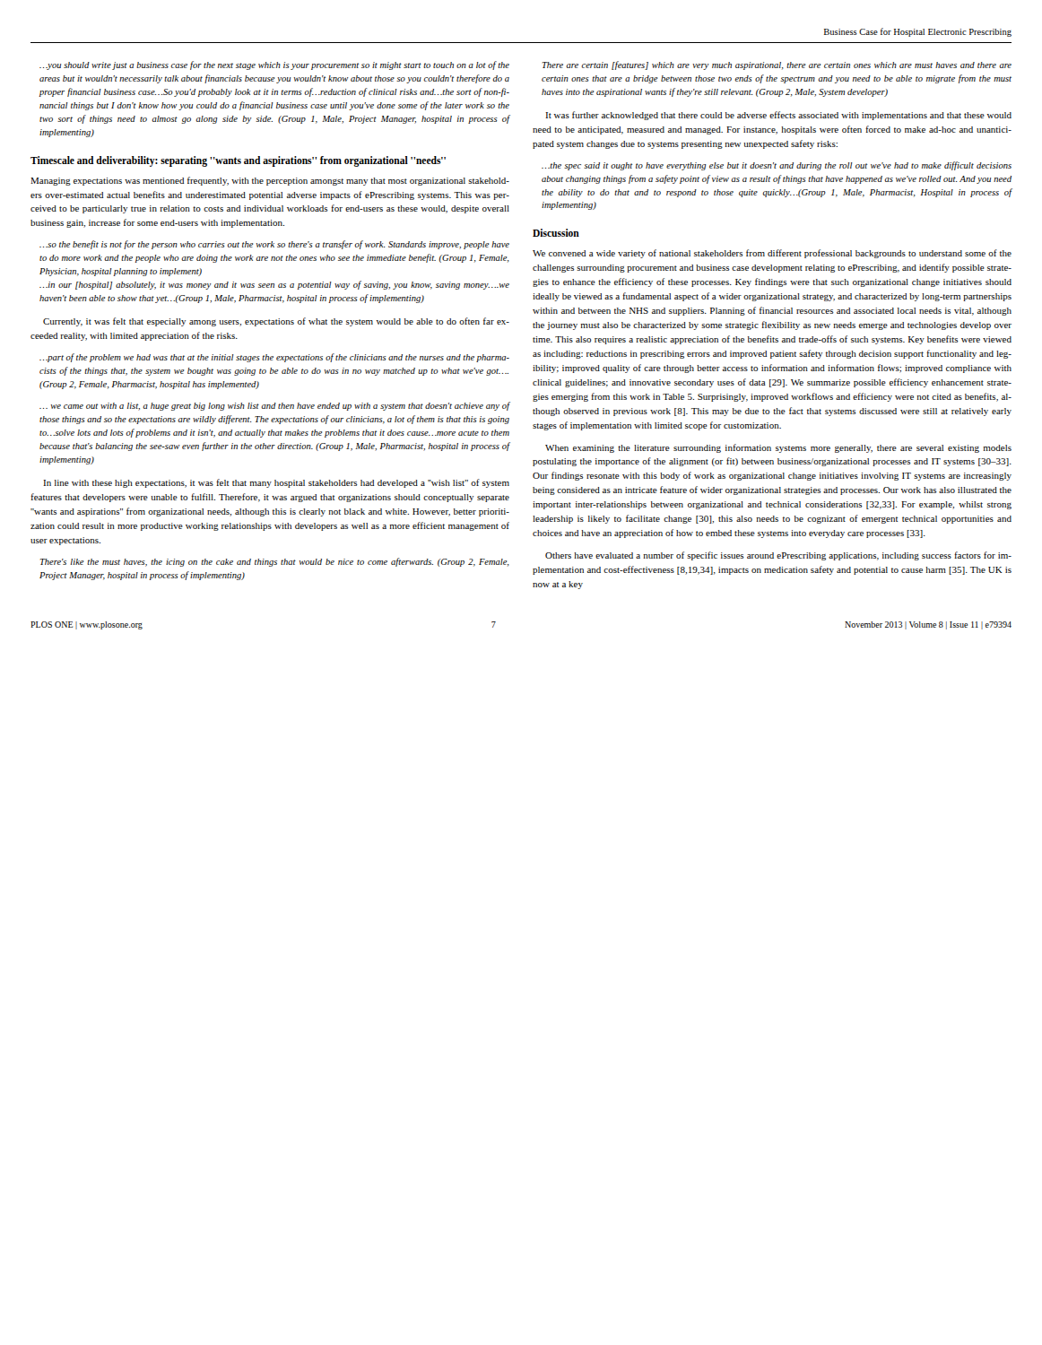Business Case for Hospital Electronic Prescribing
…you should write just a business case for the next stage which is your procurement so it might start to touch on a lot of the areas but it wouldn't necessarily talk about financials because you wouldn't know about those so you couldn't therefore do a proper financial business case…So you'd probably look at it in terms of…reduction of clinical risks and…the sort of non-financial things but I don't know how you could do a financial business case until you've done some of the later work so the two sort of things need to almost go along side by side. (Group 1, Male, Project Manager, hospital in process of implementing)
Timescale and deliverability: separating ''wants and aspirations'' from organizational ''needs''
Managing expectations was mentioned frequently, with the perception amongst many that most organizational stakeholders over-estimated actual benefits and underestimated potential adverse impacts of ePrescribing systems. This was perceived to be particularly true in relation to costs and individual workloads for end-users as these would, despite overall business gain, increase for some end-users with implementation.
…so the benefit is not for the person who carries out the work so there's a transfer of work. Standards improve, people have to do more work and the people who are doing the work are not the ones who see the immediate benefit. (Group 1, Female, Physician, hospital planning to implement)
…in our [hospital] absolutely, it was money and it was seen as a potential way of saving, you know, saving money….we haven't been able to show that yet…(Group 1, Male, Pharmacist, hospital in process of implementing)
Currently, it was felt that especially among users, expectations of what the system would be able to do often far exceeded reality, with limited appreciation of the risks.
…part of the problem we had was that at the initial stages the expectations of the clinicians and the nurses and the pharmacists of the things that, the system we bought was going to be able to do was in no way matched up to what we've got….(Group 2, Female, Pharmacist, hospital has implemented)
… we came out with a list, a huge great big long wish list and then have ended up with a system that doesn't achieve any of those things and so the expectations are wildly different. The expectations of our clinicians, a lot of them is that this is going to…solve lots and lots of problems and it isn't, and actually that makes the problems that it does cause…more acute to them because that's balancing the see-saw even further in the other direction. (Group 1, Male, Pharmacist, hospital in process of implementing)
In line with these high expectations, it was felt that many hospital stakeholders had developed a ''wish list'' of system features that developers were unable to fulfill. Therefore, it was argued that organizations should conceptually separate ''wants and aspirations'' from organizational needs, although this is clearly not black and white. However, better prioritization could result in more productive working relationships with developers as well as a more efficient management of user expectations.
There's like the must haves, the icing on the cake and things that would be nice to come afterwards. (Group 2, Female, Project Manager, hospital in process of implementing)
There are certain [features] which are very much aspirational, there are certain ones which are must haves and there are certain ones that are a bridge between those two ends of the spectrum and you need to be able to migrate from the must haves into the aspirational wants if they're still relevant. (Group 2, Male, System developer)
It was further acknowledged that there could be adverse effects associated with implementations and that these would need to be anticipated, measured and managed. For instance, hospitals were often forced to make ad-hoc and unanticipated system changes due to systems presenting new unexpected safety risks:
…the spec said it ought to have everything else but it doesn't and during the roll out we've had to make difficult decisions about changing things from a safety point of view as a result of things that have happened as we've rolled out. And you need the ability to do that and to respond to those quite quickly…(Group 1, Male, Pharmacist, Hospital in process of implementing)
Discussion
We convened a wide variety of national stakeholders from different professional backgrounds to understand some of the challenges surrounding procurement and business case development relating to ePrescribing, and identify possible strategies to enhance the efficiency of these processes. Key findings were that such organizational change initiatives should ideally be viewed as a fundamental aspect of a wider organizational strategy, and characterized by long-term partnerships within and between the NHS and suppliers. Planning of financial resources and associated local needs is vital, although the journey must also be characterized by some strategic flexibility as new needs emerge and technologies develop over time. This also requires a realistic appreciation of the benefits and trade-offs of such systems. Key benefits were viewed as including: reductions in prescribing errors and improved patient safety through decision support functionality and legibility; improved quality of care through better access to information and information flows; improved compliance with clinical guidelines; and innovative secondary uses of data [29]. We summarize possible efficiency enhancement strategies emerging from this work in Table 5. Surprisingly, improved workflows and efficiency were not cited as benefits, although observed in previous work [8]. This may be due to the fact that systems discussed were still at relatively early stages of implementation with limited scope for customization.
When examining the literature surrounding information systems more generally, there are several existing models postulating the importance of the alignment (or fit) between business/organizational processes and IT systems [30–33]. Our findings resonate with this body of work as organizational change initiatives involving IT systems are increasingly being considered as an intricate feature of wider organizational strategies and processes. Our work has also illustrated the important inter-relationships between organizational and technical considerations [32,33]. For example, whilst strong leadership is likely to facilitate change [30], this also needs to be cognizant of emergent technical opportunities and choices and have an appreciation of how to embed these systems into everyday care processes [33].
Others have evaluated a number of specific issues around ePrescribing applications, including success factors for implementation and cost-effectiveness [8,19,34], impacts on medication safety and potential to cause harm [35]. The UK is now at a key
PLOS ONE | www.plosone.org 7 November 2013 | Volume 8 | Issue 11 | e79394